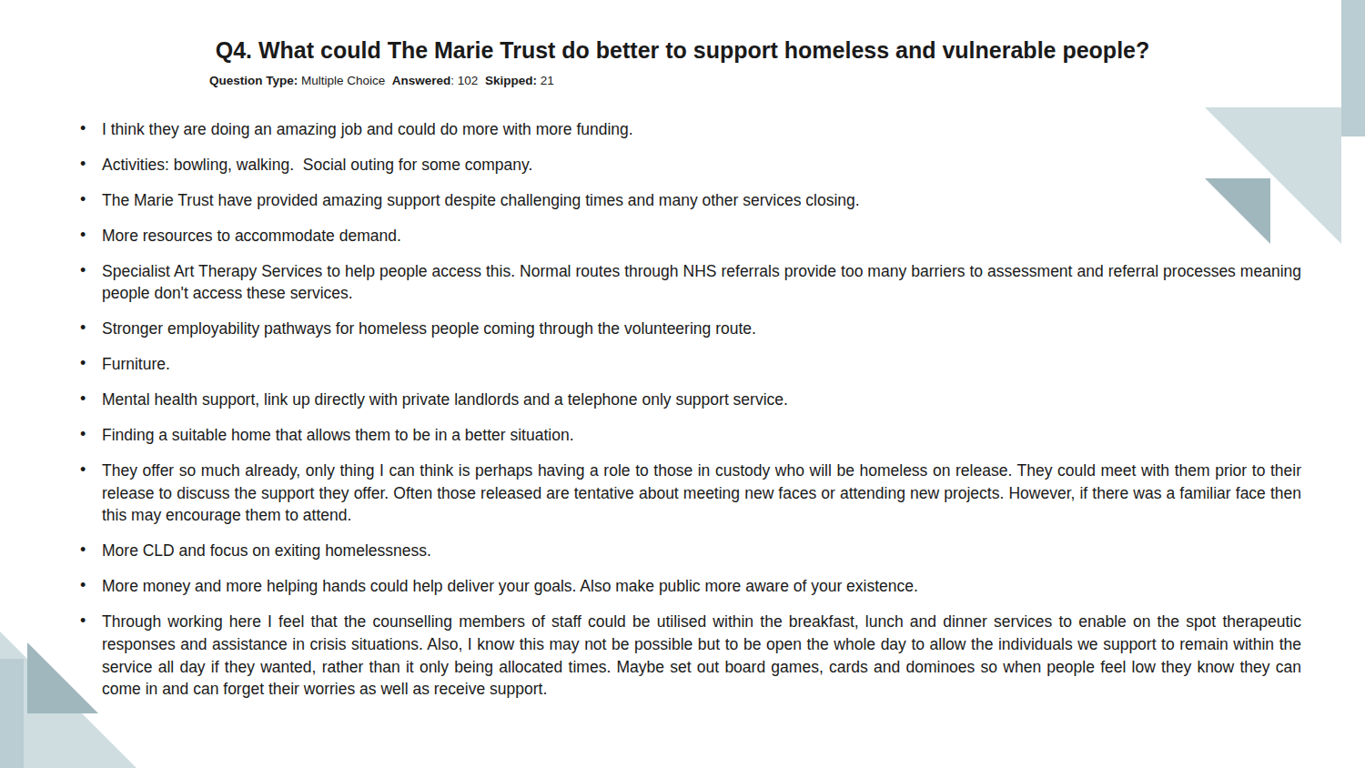Q4. What could The Marie Trust do better to support homeless and vulnerable people?
Question Type: Multiple Choice Answered: 102 Skipped: 21
I think they are doing an amazing job and could do more with more funding.
Activities: bowling, walking. Social outing for some company.
The Marie Trust have provided amazing support despite challenging times and many other services closing.
More resources to accommodate demand.
Specialist Art Therapy Services to help people access this. Normal routes through NHS referrals provide too many barriers to assessment and referral processes meaning people don't access these services.
Stronger employability pathways for homeless people coming through the volunteering route.
Furniture.
Mental health support, link up directly with private landlords and a telephone only support service.
Finding a suitable home that allows them to be in a better situation.
They offer so much already, only thing I can think is perhaps having a role to those in custody who will be homeless on release. They could meet with them prior to their release to discuss the support they offer. Often those released are tentative about meeting new faces or attending new projects. However, if there was a familiar face then this may encourage them to attend.
More CLD and focus on exiting homelessness.
More money and more helping hands could help deliver your goals. Also make public more aware of your existence.
Through working here I feel that the counselling members of staff could be utilised within the breakfast, lunch and dinner services to enable on the spot therapeutic responses and assistance in crisis situations. Also, I know this may not be possible but to be open the whole day to allow the individuals we support to remain within the service all day if they wanted, rather than it only being allocated times. Maybe set out board games, cards and dominoes so when people feel low they know they can come in and can forget their worries as well as receive support.